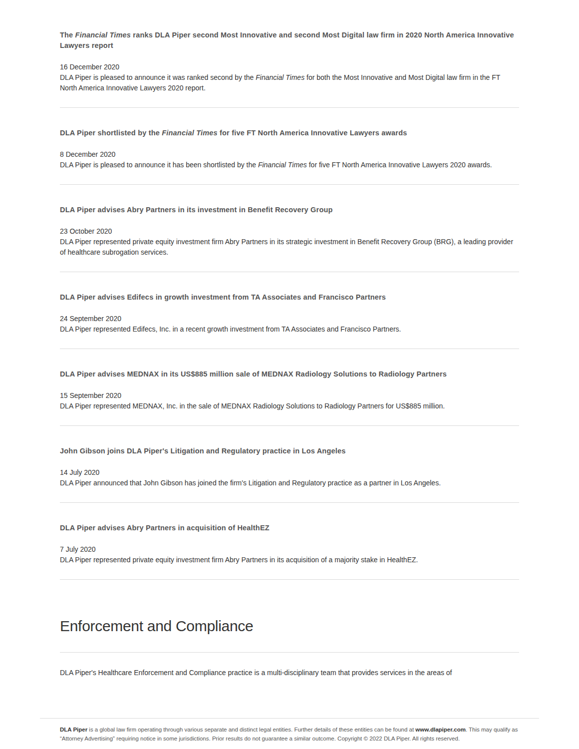The Financial Times ranks DLA Piper second Most Innovative and second Most Digital law firm in 2020 North America Innovative Lawyers report
16 December 2020
DLA Piper is pleased to announce it was ranked second by the Financial Times for both the Most Innovative and Most Digital law firm in the FT North America Innovative Lawyers 2020 report.
DLA Piper shortlisted by the Financial Times for five FT North America Innovative Lawyers awards
8 December 2020
DLA Piper is pleased to announce it has been shortlisted by the Financial Times for five FT North America Innovative Lawyers 2020 awards.
DLA Piper advises Abry Partners in its investment in Benefit Recovery Group
23 October 2020
DLA Piper represented private equity investment firm Abry Partners in its strategic investment in Benefit Recovery Group (BRG), a leading provider of healthcare subrogation services.
DLA Piper advises Edifecs in growth investment from TA Associates and Francisco Partners
24 September 2020
DLA Piper represented Edifecs, Inc. in a recent growth investment from TA Associates and Francisco Partners.
DLA Piper advises MEDNAX in its US$885 million sale of MEDNAX Radiology Solutions to Radiology Partners
15 September 2020
DLA Piper represented MEDNAX, Inc. in the sale of MEDNAX Radiology Solutions to Radiology Partners for US$885 million.
John Gibson joins DLA Piper's Litigation and Regulatory practice in Los Angeles
14 July 2020
DLA Piper announced that John Gibson has joined the firm's Litigation and Regulatory practice as a partner in Los Angeles.
DLA Piper advises Abry Partners in acquisition of HealthEZ
7 July 2020
DLA Piper represented private equity investment firm Abry Partners in its acquisition of a majority stake in HealthEZ.
Enforcement and Compliance
DLA Piper's Healthcare Enforcement and Compliance practice is a multi-disciplinary team that provides services in the areas of
DLA Piper is a global law firm operating through various separate and distinct legal entities. Further details of these entities can be found at www.dlapiper.com. This may qualify as “Attorney Advertising” requiring notice in some jurisdictions. Prior results do not guarantee a similar outcome. Copyright © 2022 DLA Piper. All rights reserved.